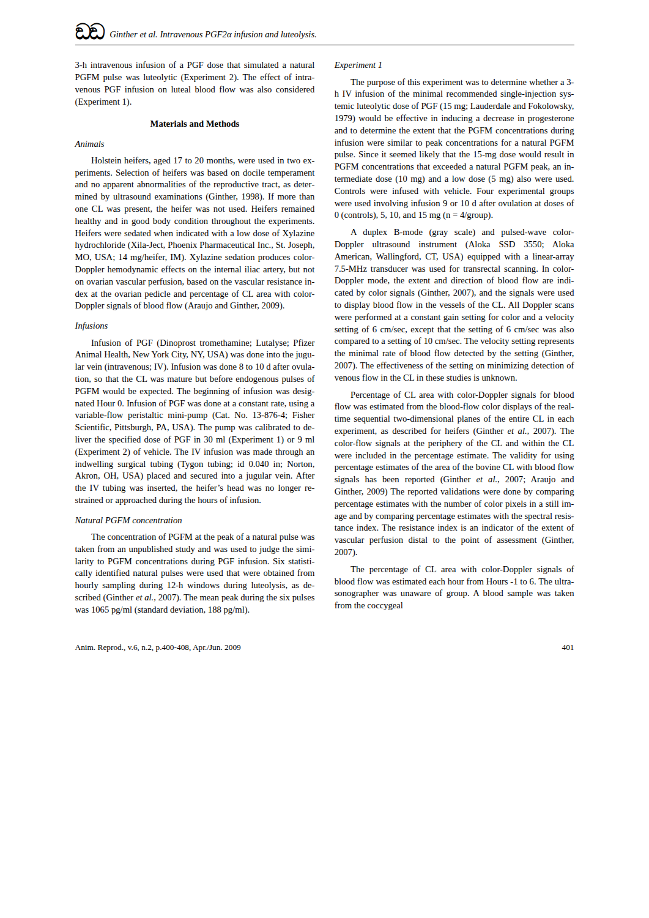ඞඞ
Ginther et al. Intravenous PGF2α infusion and luteolysis.
3-h intravenous infusion of a PGF dose that simulated a natural PGFM pulse was luteolytic (Experiment 2). The effect of intravenous PGF infusion on luteal blood flow was also considered (Experiment 1).
Materials and Methods
Animals
Holstein heifers, aged 17 to 20 months, were used in two experiments. Selection of heifers was based on docile temperament and no apparent abnormalities of the reproductive tract, as determined by ultrasound examinations (Ginther, 1998). If more than one CL was present, the heifer was not used. Heifers remained healthy and in good body condition throughout the experiments. Heifers were sedated when indicated with a low dose of Xylazine hydrochloride (Xila-Ject, Phoenix Pharmaceutical Inc., St. Joseph, MO, USA; 14 mg/heifer, IM). Xylazine sedation produces color-Doppler hemodynamic effects on the internal iliac artery, but not on ovarian vascular perfusion, based on the vascular resistance index at the ovarian pedicle and percentage of CL area with color-Doppler signals of blood flow (Araujo and Ginther, 2009).
Infusions
Infusion of PGF (Dinoprost tromethamine; Lutalyse; Pfizer Animal Health, New York City, NY, USA) was done into the jugular vein (intravenous; IV). Infusion was done 8 to 10 d after ovulation, so that the CL was mature but before endogenous pulses of PGFM would be expected. The beginning of infusion was designated Hour 0. Infusion of PGF was done at a constant rate, using a variable-flow peristaltic mini-pump (Cat. No. 13-876-4; Fisher Scientific, Pittsburgh, PA, USA). The pump was calibrated to deliver the specified dose of PGF in 30 ml (Experiment 1) or 9 ml (Experiment 2) of vehicle. The IV infusion was made through an indwelling surgical tubing (Tygon tubing; id 0.040 in; Norton, Akron, OH, USA) placed and secured into a jugular vein. After the IV tubing was inserted, the heifer’s head was no longer restrained or approached during the hours of infusion.
Natural PGFM concentration
The concentration of PGFM at the peak of a natural pulse was taken from an unpublished study and was used to judge the similarity to PGFM concentrations during PGF infusion. Six statistically identified natural pulses were used that were obtained from hourly sampling during 12-h windows during luteolysis, as described (Ginther et al., 2007). The mean peak during the six pulses was 1065 pg/ml (standard deviation, 188 pg/ml).
Experiment 1
The purpose of this experiment was to determine whether a 3-h IV infusion of the minimal recommended single-injection systemic luteolytic dose of PGF (15 mg; Lauderdale and Fokolowsky, 1979) would be effective in inducing a decrease in progesterone and to determine the extent that the PGFM concentrations during infusion were similar to peak concentrations for a natural PGFM pulse. Since it seemed likely that the 15-mg dose would result in PGFM concentrations that exceeded a natural PGFM peak, an intermediate dose (10 mg) and a low dose (5 mg) also were used. Controls were infused with vehicle. Four experimental groups were used involving infusion 9 or 10 d after ovulation at doses of 0 (controls), 5, 10, and 15 mg (n = 4/group).
A duplex B-mode (gray scale) and pulsed-wave color-Doppler ultrasound instrument (Aloka SSD 3550; Aloka American, Wallingford, CT, USA) equipped with a linear-array 7.5-MHz transducer was used for transrectal scanning. In color-Doppler mode, the extent and direction of blood flow are indicated by color signals (Ginther, 2007), and the signals were used to display blood flow in the vessels of the CL. All Doppler scans were performed at a constant gain setting for color and a velocity setting of 6 cm/sec, except that the setting of 6 cm/sec was also compared to a setting of 10 cm/sec. The velocity setting represents the minimal rate of blood flow detected by the setting (Ginther, 2007). The effectiveness of the setting on minimizing detection of venous flow in the CL in these studies is unknown.
Percentage of CL area with color-Doppler signals for blood flow was estimated from the blood-flow color displays of the real-time sequential two-dimensional planes of the entire CL in each experiment, as described for heifers (Ginther et al., 2007). The color-flow signals at the periphery of the CL and within the CL were included in the percentage estimate. The validity for using percentage estimates of the area of the bovine CL with blood flow signals has been reported (Ginther et al., 2007; Araujo and Ginther, 2009) The reported validations were done by comparing percentage estimates with the number of color pixels in a still image and by comparing percentage estimates with the spectral resistance index. The resistance index is an indicator of the extent of vascular perfusion distal to the point of assessment (Ginther, 2007).
The percentage of CL area with color-Doppler signals of blood flow was estimated each hour from Hours -1 to 6. The ultrasonographer was unaware of group. A blood sample was taken from the coccygeal
Anim. Reprod., v.6, n.2, p.400-408, Apr./Jun. 2009
401